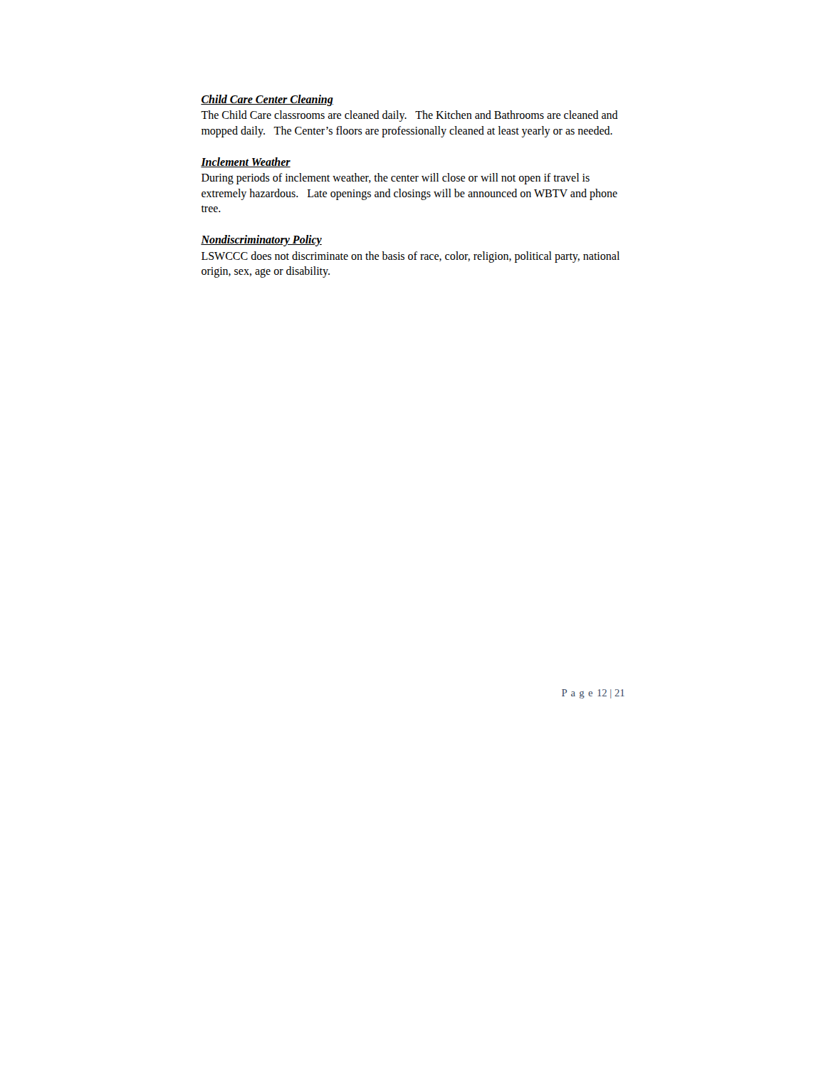Child Care Center Cleaning
The Child Care classrooms are cleaned daily. The Kitchen and Bathrooms are cleaned and mopped daily. The Center’s floors are professionally cleaned at least yearly or as needed.
Inclement Weather
During periods of inclement weather, the center will close or will not open if travel is extremely hazardous. Late openings and closings will be announced on WBTV and phone tree.
Nondiscriminatory Policy
LSWCCC does not discriminate on the basis of race, color, religion, political party, national origin, sex, age or disability.
P a g e 12 | 21